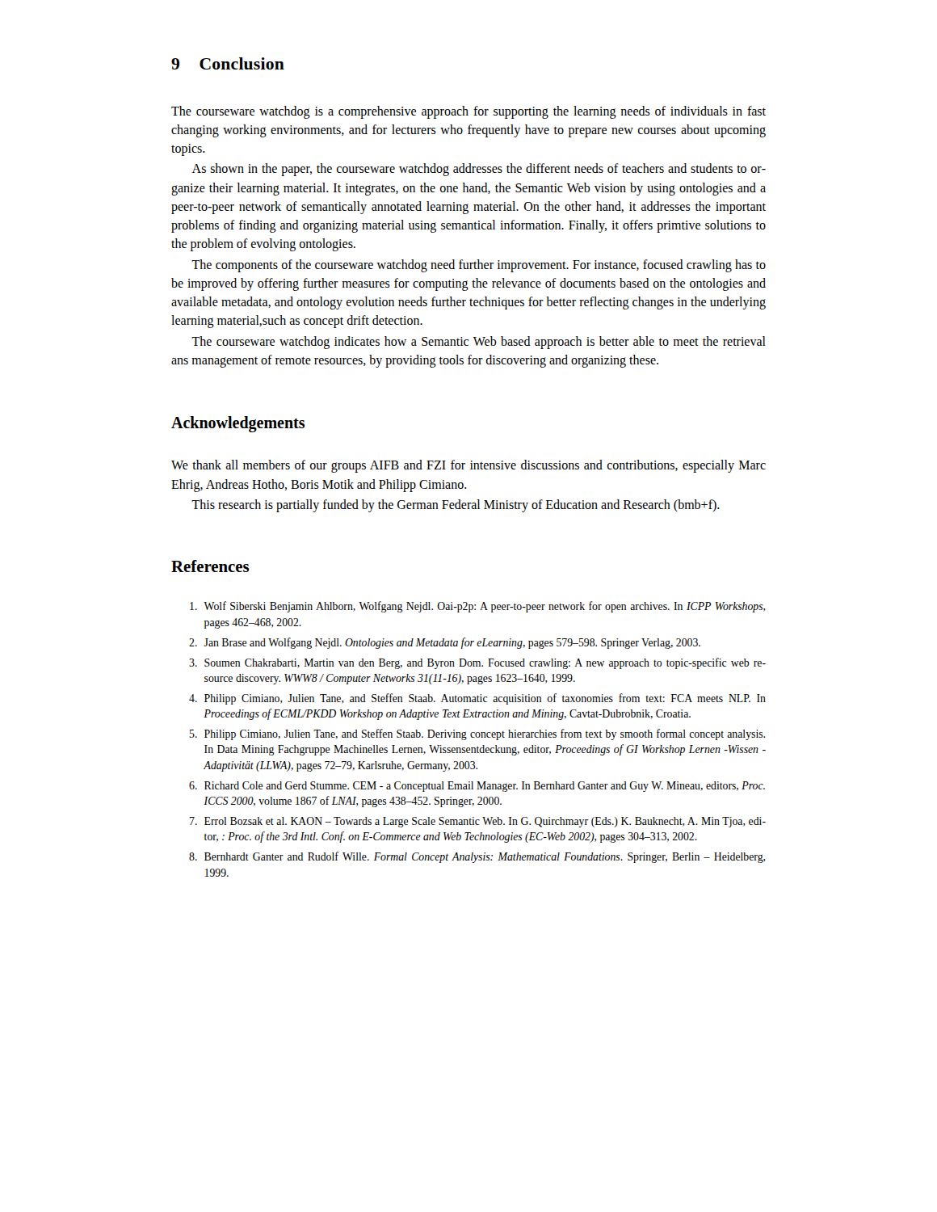9 Conclusion
The courseware watchdog is a comprehensive approach for supporting the learning needs of individuals in fast changing working environments, and for lecturers who frequently have to prepare new courses about upcoming topics.
As shown in the paper, the courseware watchdog addresses the different needs of teachers and students to organize their learning material. It integrates, on the one hand, the Semantic Web vision by using ontologies and a peer-to-peer network of semantically annotated learning material. On the other hand, it addresses the important problems of finding and organizing material using semantical information. Finally, it offers primtive solutions to the problem of evolving ontologies.
The components of the courseware watchdog need further improvement. For instance, focused crawling has to be improved by offering further measures for computing the relevance of documents based on the ontologies and available metadata, and ontology evolution needs further techniques for better reflecting changes in the underlying learning material,such as concept drift detection.
The courseware watchdog indicates how a Semantic Web based approach is better able to meet the retrieval ans management of remote resources, by providing tools for discovering and organizing these.
Acknowledgements
We thank all members of our groups AIFB and FZI for intensive discussions and contributions, especially Marc Ehrig, Andreas Hotho, Boris Motik and Philipp Cimiano.
This research is partially funded by the German Federal Ministry of Education and Research (bmb+f).
References
Wolf Siberski Benjamin Ahlborn, Wolfgang Nejdl. Oai-p2p: A peer-to-peer network for open archives. In ICPP Workshops, pages 462–468, 2002.
Jan Brase and Wolfgang Nejdl. Ontologies and Metadata for eLearning, pages 579–598. Springer Verlag, 2003.
Soumen Chakrabarti, Martin van den Berg, and Byron Dom. Focused crawling: A new approach to topic-specific web resource discovery. WWW8 / Computer Networks 31(11-16), pages 1623–1640, 1999.
Philipp Cimiano, Julien Tane, and Steffen Staab. Automatic acquisition of taxonomies from text: FCA meets NLP. In Proceedings of ECML/PKDD Workshop on Adaptive Text Extraction and Mining, Cavtat-Dubrobnik, Croatia.
Philipp Cimiano, Julien Tane, and Steffen Staab. Deriving concept hierarchies from text by smooth formal concept analysis. In Data Mining Fachgruppe Machinelles Lernen, Wissensentdeckung, editor, Proceedings of GI Workshop Lernen -Wissen -Adaptivität (LLWA), pages 72–79, Karlsruhe, Germany, 2003.
Richard Cole and Gerd Stumme. CEM - a Conceptual Email Manager. In Bernhard Ganter and Guy W. Mineau, editors, Proc. ICCS 2000, volume 1867 of LNAI, pages 438–452. Springer, 2000.
Errol Bozsak et al. KAON – Towards a Large Scale Semantic Web. In G. Quirchmayr (Eds.) K. Bauknecht, A. Min Tjoa, editor, : Proc. of the 3rd Intl. Conf. on E-Commerce and Web Technologies (EC-Web 2002), pages 304–313, 2002.
Bernhardt Ganter and Rudolf Wille. Formal Concept Analysis: Mathematical Foundations. Springer, Berlin – Heidelberg, 1999.